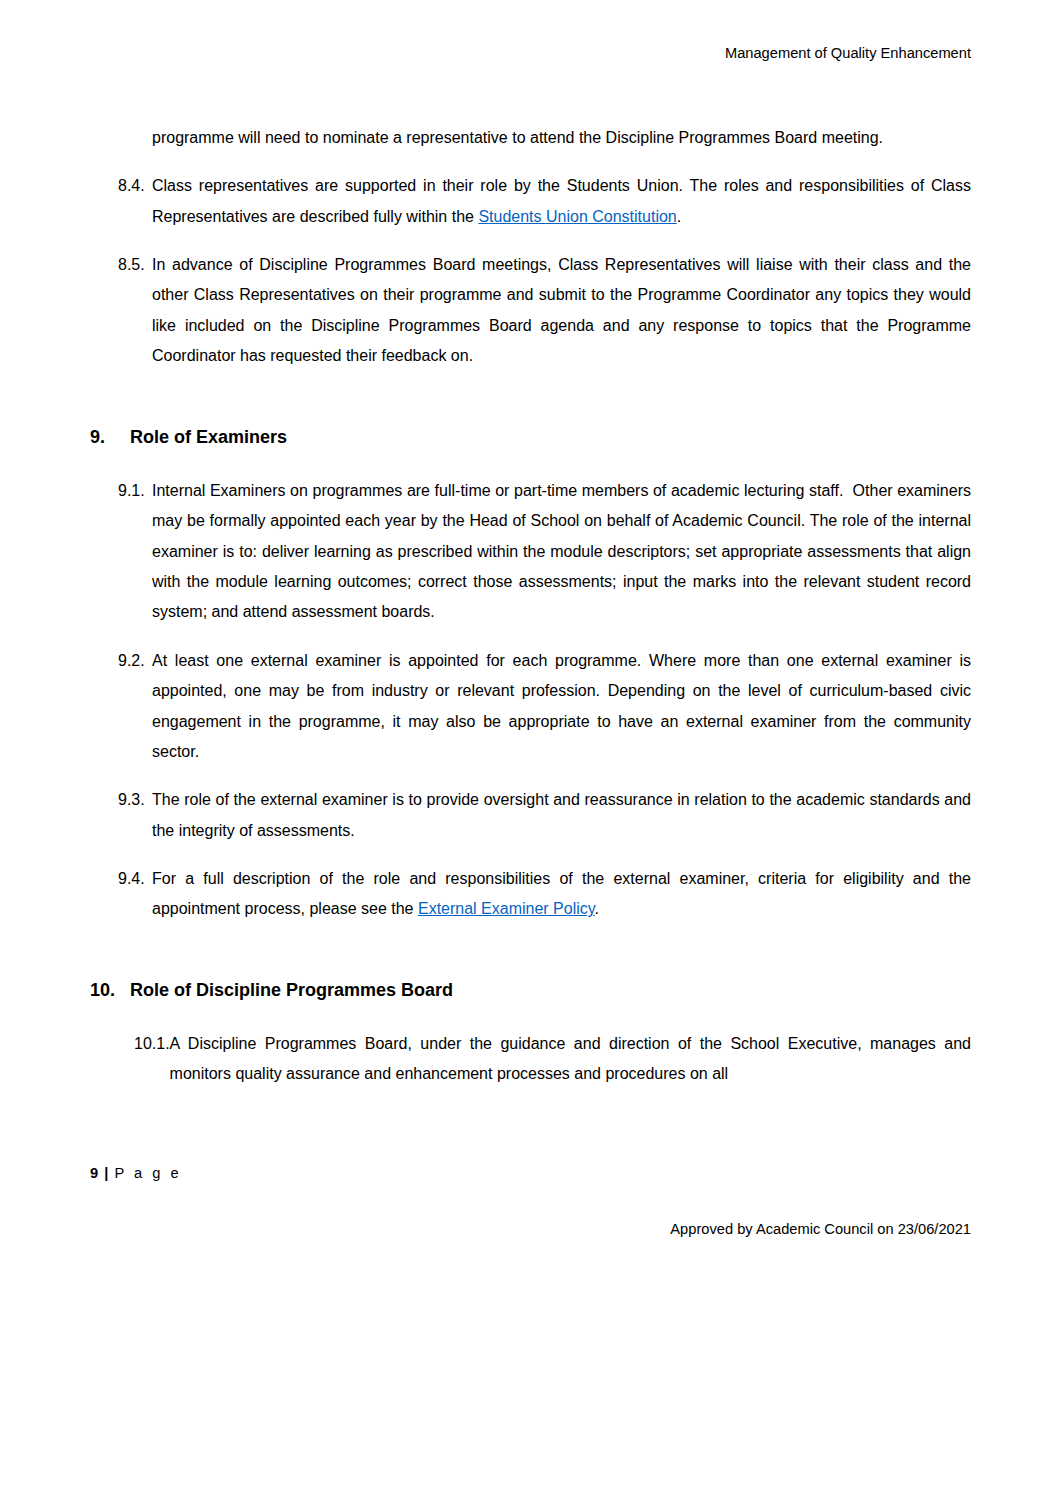Management of Quality Enhancement
programme will need to nominate a representative to attend the Discipline Programmes Board meeting.
8.4.
Class representatives are supported in their role by the Students Union. The roles and responsibilities of Class Representatives are described fully within the Students Union Constitution.
8.5.
In advance of Discipline Programmes Board meetings, Class Representatives will liaise with their class and the other Class Representatives on their programme and submit to the Programme Coordinator any topics they would like included on the Discipline Programmes Board agenda and any response to topics that the Programme Coordinator has requested their feedback on.
9. Role of Examiners
9.1.
Internal Examiners on programmes are full-time or part-time members of academic lecturing staff. Other examiners may be formally appointed each year by the Head of School on behalf of Academic Council. The role of the internal examiner is to: deliver learning as prescribed within the module descriptors; set appropriate assessments that align with the module learning outcomes; correct those assessments; input the marks into the relevant student record system; and attend assessment boards.
9.2.
At least one external examiner is appointed for each programme. Where more than one external examiner is appointed, one may be from industry or relevant profession. Depending on the level of curriculum-based civic engagement in the programme, it may also be appropriate to have an external examiner from the community sector.
9.3.
The role of the external examiner is to provide oversight and reassurance in relation to the academic standards and the integrity of assessments.
9.4.
For a full description of the role and responsibilities of the external examiner, criteria for eligibility and the appointment process, please see the External Examiner Policy.
10. Role of Discipline Programmes Board
10.1.
A Discipline Programmes Board, under the guidance and direction of the School Executive, manages and monitors quality assurance and enhancement processes and procedures on all
9 | P a g e
Approved by Academic Council on 23/06/2021